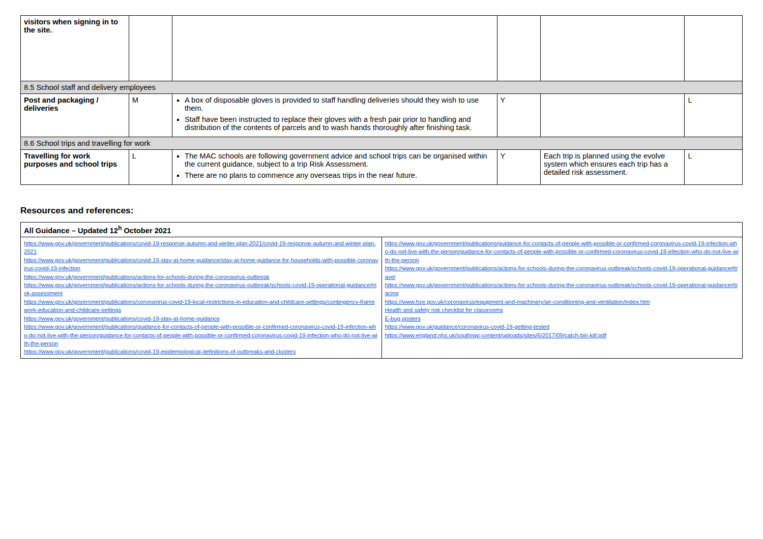| visitors when signing in to the site. | | | | | |
| 8.5 School staff and delivery employees |
| Post and packaging / deliveries | M | A box of disposable gloves is provided to staff handling deliveries should they wish to use them. Staff have been instructed to replace their gloves with a fresh pair prior to handling and distribution of the contents of parcels and to wash hands thoroughly after finishing task. | Y | | L |
| 8.6 School trips and travelling for work |
| Travelling for work purposes and school trips | L | The MAC schools are following government advice and school trips can be organised within the current guidance, subject to a trip Risk Assessment. There are no plans to commence any overseas trips in the near future. | Y | Each trip is planned using the evolve system which ensures each trip has a detailed risk assessment. | L |
Resources and references:
| All Guidance – Updated 12 h October 2021 |
| --- |
| https://www.gov.uk/government/publications/covid-19-response-autumn-and-winter-plan-2021/covid-19-response-autumn-and-winter-plan-2021 https://www.gov.uk/government/publications/covid-19-stay-at-home-guidance/stay-at-home-guidance-for-households-with-possible-coronavirus-covid-19-infection https://www.gov.uk/government/publications/actions-for-schools-during-the-coronavirus-outbreak https://www.gov.uk/government/publications/actions-for-schools-during-the-coronavirus-outbreak/schools-covid-19-operational-guidance#risk-assessment https://www.gov.uk/government/publications/coronavirus-covid-19-local-restrictions-in-education-and-childcare-settings/contingency-framework-education-and-childcare-settings https://www.gov.uk/government/publications/covid-19-stay-at-home-guidance https://www.gov.uk/government/publications/guidance-for-contacts-of-people-with-possible-or-confirmed-coronavirus-covid-19-infection-who-do-not-live-with-the-person/guidance-for-contacts-of-people-with-possible-or-confirmed-coronavirus-covid-19-infection-who-do-not-live-with-the-person https://www.gov.uk/government/publications/covid-19-epidemiological-definitions-of-outbreaks-and-clusters | https://www.gov.uk/government/publications/guidance-for-contacts-of-people-with-possible-or-confirmed-coronavirus-covid-19-infection-who-do-not-live-with-the-person/guidance-for-contacts-of-people-with-possible-or-confirmed-coronavirus-covid-19-infection-who-do-not-live-with-the-person https://www.gov.uk/government/publications/actions-for-schools-during-the-coronavirus-outbreak/schools-covid-19-operational-guidance#travel https://www.gov.uk/government/publications/actions-for-schools-during-the-coronavirus-outbreak/schools-covid-19-operational-guidance#tracing https://www.hse.gov.uk/coronavirus/equipment-and-machinery/air-conditioning-and-ventilation/index.htm Health and safety risk checklist for classrooms E-bug posters https://www.gov.uk/guidance/coronavirus-covid-19-getting-tested https://www.england.nhs.uk/south/wp-content/uploads/sites/6/2017/09/catch-bin-kill.pdf |